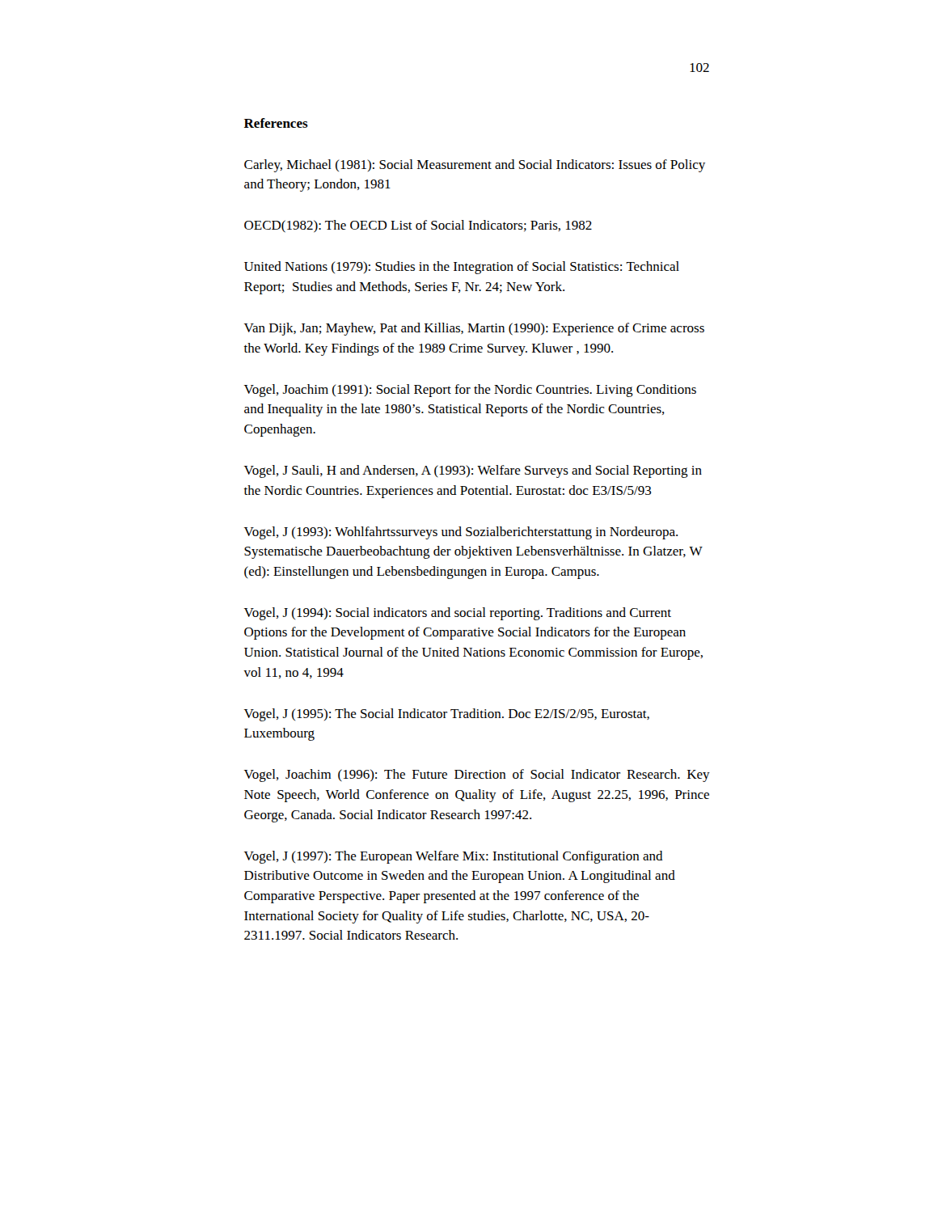102
References
Carley, Michael (1981): Social Measurement and Social Indicators: Issues of Policy and Theory; London, 1981
OECD(1982): The OECD List of Social Indicators; Paris, 1982
United Nations (1979): Studies in the Integration of Social Statistics: Technical Report; Studies and Methods, Series F, Nr. 24; New York.
Van Dijk, Jan; Mayhew, Pat and Killias, Martin (1990): Experience of Crime across the World. Key Findings of the 1989 Crime Survey. Kluwer , 1990.
Vogel, Joachim (1991): Social Report for the Nordic Countries. Living Conditions and Inequality in the late 1980’s. Statistical Reports of the Nordic Countries, Copenhagen.
Vogel, J Sauli, H and Andersen, A (1993): Welfare Surveys and Social Reporting in the Nordic Countries. Experiences and Potential. Eurostat: doc E3/IS/5/93
Vogel, J (1993): Wohlfahrtssurveys und Sozialberichterstattung in Nordeuropa. Systematische Dauerbeobachtung der objektiven Lebensverhältnisse. In Glatzer, W (ed): Einstellungen und Lebensbedingungen in Europa. Campus.
Vogel, J (1994): Social indicators and social reporting. Traditions and Current Options for the Development of Comparative Social Indicators for the European Union. Statistical Journal of the United Nations Economic Commission for Europe, vol 11, no 4, 1994
Vogel, J (1995): The Social Indicator Tradition. Doc E2/IS/2/95, Eurostat, Luxembourg
Vogel, Joachim (1996): The Future Direction of Social Indicator Research. Key Note Speech, World Conference on Quality of Life, August 22.25, 1996, Prince George, Canada. Social Indicator Research 1997:42.
Vogel, J (1997): The European Welfare Mix: Institutional Configuration and Distributive Outcome in Sweden and the European Union. A Longitudinal and Comparative Perspective. Paper presented at the 1997 conference of the International Society for Quality of Life studies, Charlotte, NC, USA, 20-2311.1997. Social Indicators Research.